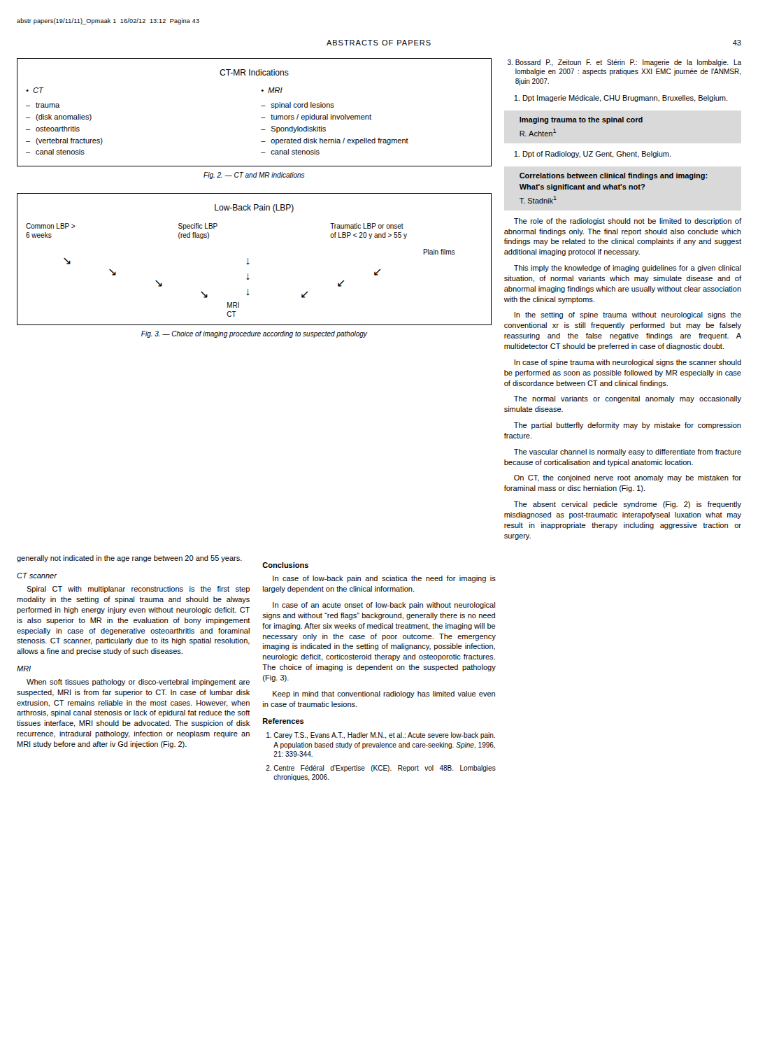abstr papers(19/11/11)_Opmaak 1 16/02/12 13:12 Pagina 43
ABSTRACTS OF PAPERS 43
CT-MR Indications
• CT
trauma
(disk anomalies)
osteoarthritis
(vertebral fractures)
canal stenosis
• MRI
spinal cord lesions
tumors / epidural involvement
Spondylodiskitis
operated disk hernia / expelled fragment
canal stenosis
Fig. 2. — CT and MR indications
Low-Back Pain (LBP)
Common LBP >
6 weeks
Specific LBP
(red flags)
Traumatic LBP or onset
of LBP < 20 y and > 55 y
↘ ↘ ↘ ↘ ↓ ↓ ↓ Plain films ↙ ↙ ↙ MRI
CT
Fig. 3. — Choice of imaging procedure according to suspected pathology
Bossard P., Zeitoun F. et Stérin P.: Imagerie de la lombalgie. La lombalgie en 2007 : aspects pratiques XXI EMC journée de l'ANMSR, 8juin 2007.
1. Dpt Imagerie Médicale, CHU Brugmann, Bruxelles, Belgium.
Imaging trauma to the spinal cord
R. Achten1
1. Dpt of Radiology, UZ Gent, Ghent, Belgium.
Correlations between clinical findings and imaging:
What's significant and what's not?
T. Stadnik1
The role of the radiologist should not be limited to description of abnormal findings only. The final report should also conclude which findings may be related to the clinical complaints if any and suggest additional imaging protocol if necessary.
This imply the knowledge of imaging guidelines for a given clinical situation, of normal variants which may simulate disease and of abnormal imaging findings which are usually without clear association with the clinical symptoms.
In the setting of spine trauma without neurological signs the conventional xr is still frequently performed but may be falsely reassuring and the false negative findings are frequent. A multidetector CT should be preferred in case of diagnostic doubt.
In case of spine trauma with neurological signs the scanner should be performed as soon as possible followed by MR especially in case of discordance between CT and clinical findings.
The normal variants or congenital anomaly may occasionally simulate disease.
The partial butterfly deformity may by mistake for compression fracture.
The vascular channel is normally easy to differentiate from fracture because of corticalisation and typical anatomic location.
On CT, the conjoined nerve root anomaly may be mistaken for foraminal mass or disc herniation (Fig. 1).
The absent cervical pedicle syndrome (Fig. 2) is frequently misdiagnosed as post-traumatic interapofyseal luxation what may result in inappropriate therapy including aggressive traction or surgery.
generally not indicated in the age range between 20 and 55 years.
CT scanner
Spiral CT with multiplanar reconstructions is the first step modality in the setting of spinal trauma and should be always performed in high energy injury even without neurologic deficit. CT is also superior to MR in the evaluation of bony impingement especially in case of degenerative osteoarthritis and foraminal stenosis. CT scanner, particularly due to its high spatial resolution, allows a fine and precise study of such diseases.
MRI
When soft tissues pathology or disco-vertebral impingement are suspected, MRI is from far superior to CT. In case of lumbar disk extrusion, CT remains reliable in the most cases. However, when arthrosis, spinal canal stenosis or lack of epidural fat reduce the soft tissues interface, MRI should be advocated. The suspicion of disk recurrence, intradural pathology, infection or neoplasm require an MRI study before and after iv Gd injection (Fig. 2).
Conclusions
In case of low-back pain and sciatica the need for imaging is largely dependent on the clinical information.
In case of an acute onset of low-back pain without neurological signs and without “red flags” background, generally there is no need for imaging. After six weeks of medical treatment, the imaging will be necessary only in the case of poor outcome. The emergency imaging is indicated in the setting of malignancy, possible infection, neurologic deficit, corticosteroid therapy and osteoporotic fractures. The choice of imaging is dependent on the suspected pathology (Fig. 3).
Keep in mind that conventional radiology has limited value even in case of traumatic lesions.
References
Carey T.S., Evans A.T., Hadler M.N., et al.: Acute severe low-back pain. A population based study of prevalence and care-seeking. Spine, 1996, 21: 339-344.
Centre Fédéral d’Expertise (KCE). Report vol 48B. Lombalgies chroniques, 2006.
spacer